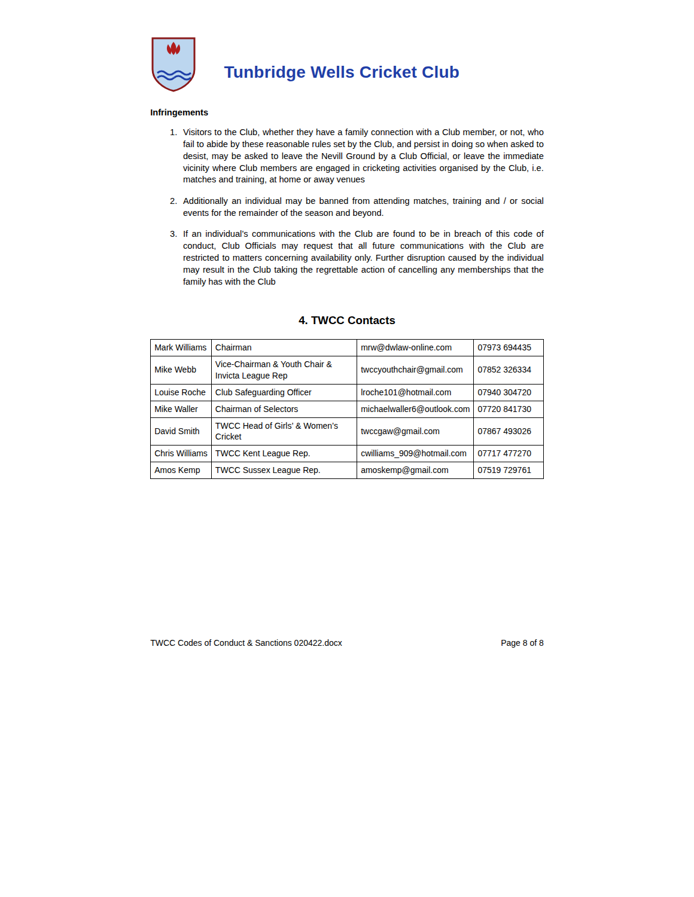Tunbridge Wells Cricket Club
Infringements
Visitors to the Club, whether they have a family connection with a Club member, or not, who fail to abide by these reasonable rules set by the Club, and persist in doing so when asked to desist, may be asked to leave the Nevill Ground by a Club Official, or leave the immediate vicinity where Club members are engaged in cricketing activities organised by the Club, i.e. matches and training, at home or away venues
Additionally an individual may be banned from attending matches, training and / or social events for the remainder of the season and beyond.
If an individual’s communications with the Club are found to be in breach of this code of conduct, Club Officials may request that all future communications with the Club are restricted to matters concerning availability only. Further disruption caused by the individual may result in the Club taking the regrettable action of cancelling any memberships that the family has with the Club
4. TWCC Contacts
| Mark Williams | Chairman | mrw@dwlaw-online.com | 07973 694435 |
| Mike Webb | Vice-Chairman & Youth Chair & Invicta League Rep | twccyouthchair@gmail.com | 07852 326334 |
| Louise Roche | Club Safeguarding Officer | lroche101@hotmail.com | 07940 304720 |
| Mike Waller | Chairman of Selectors | michaelwaller6@outlook.com | 07720 841730 |
| David Smith | TWCC Head of Girls’ & Women’s Cricket | twccgaw@gmail.com | 07867 493026 |
| Chris Williams | TWCC Kent League Rep. | cwilliams_909@hotmail.com | 07717 477270 |
| Amos Kemp | TWCC Sussex League Rep. | amoskemp@gmail.com | 07519 729761 |
TWCC Codes of Conduct & Sanctions 020422.docx Page 8 of 8